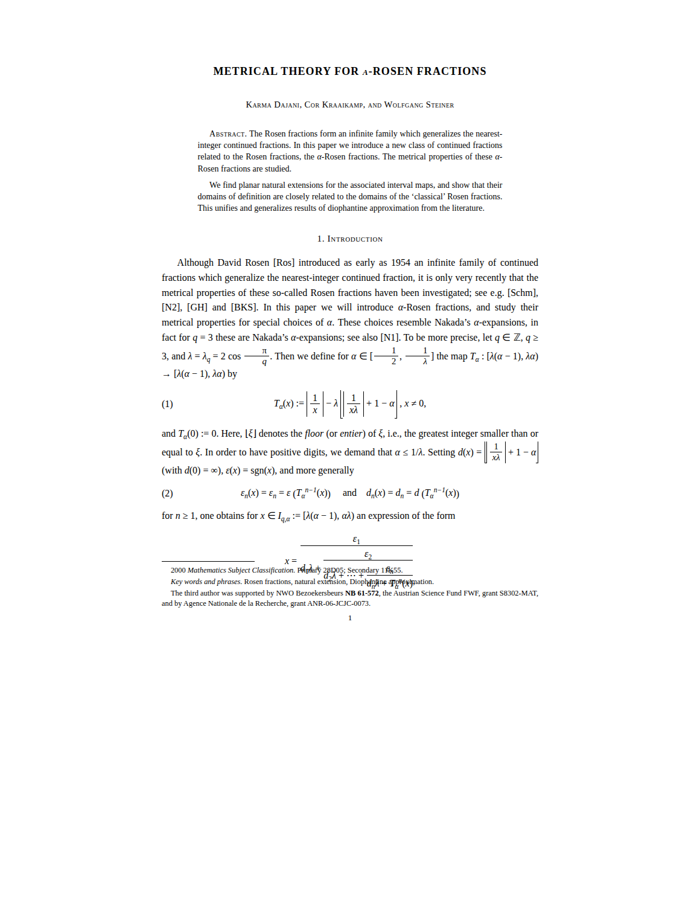METRICAL THEORY FOR α-ROSEN FRACTIONS
Karma Dajani, Cor Kraaikamp, and Wolfgang Steiner
Abstract. The Rosen fractions form an infinite family which generalizes the nearest-integer continued fractions. In this paper we introduce a new class of continued fractions related to the Rosen fractions, the α-Rosen fractions. The metrical properties of these α-Rosen fractions are studied.
We find planar natural extensions for the associated interval maps, and show that their domains of definition are closely related to the domains of the ‘classical’ Rosen fractions. This unifies and generalizes results of diophantine approximation from the literature.
1. Introduction
Although David Rosen [Ros] introduced as early as 1954 an infinite family of continued fractions which generalize the nearest-integer continued fraction, it is only very recently that the metrical properties of these so-called Rosen fractions haven been investigated; see e.g. [Schm], [N2], [GH] and [BKS]. In this paper we will introduce α-Rosen fractions, and study their metrical properties for special choices of α. These choices resemble Nakada’s α-expansions, in fact for q = 3 these are Nakada’s α-expansions; see also [N1]. To be more precise, let q ∈ ℤ, q ≥ 3, and λ = λq = 2 cos πq. Then we define for α ∈ [12, 1 λ] the map Tα : [λ(α − 1), λα) → [λ(α − 1), λα) by
(1)
Tα(x) := 1 x − λ 1 xλ + 1 − α , x ≠ 0,
and Tα(0) := 0. Here, ⌊ξ⌋ denotes the floor (or entier) of ξ, i.e., the greatest integer smaller than or equal to ξ. In order to have positive digits, we demand that α ≤ 1/λ. Setting d(x) = 1 xλ + 1 − α (with d(0) = ∞), ε(x) = sgn(x), and more generally
(2)
εn(x) = εn = ε (Tαn−1(x)) and dn(x) = dn = d (Tαn−1(x))
for n ≥ 1, one obtains for x ∈ Iq,α := [λ(α − 1), αλ) an expression of the form
x = ε1 d1λ + ε2 d2λ + ⋯ + εn dnλ + Tαn(x) ,
2000 Mathematics Subject Classification. Primary 28D05; Secondary 11K55.
Key words and phrases. Rosen fractions, natural extension, Diophantine approximation.
The third author was supported by NWO Bezoekersbeurs NB 61-572, the Austrian Science Fund FWF, grant S8302-MAT, and by Agence Nationale de la Recherche, grant ANR-06-JCJC-0073.
1